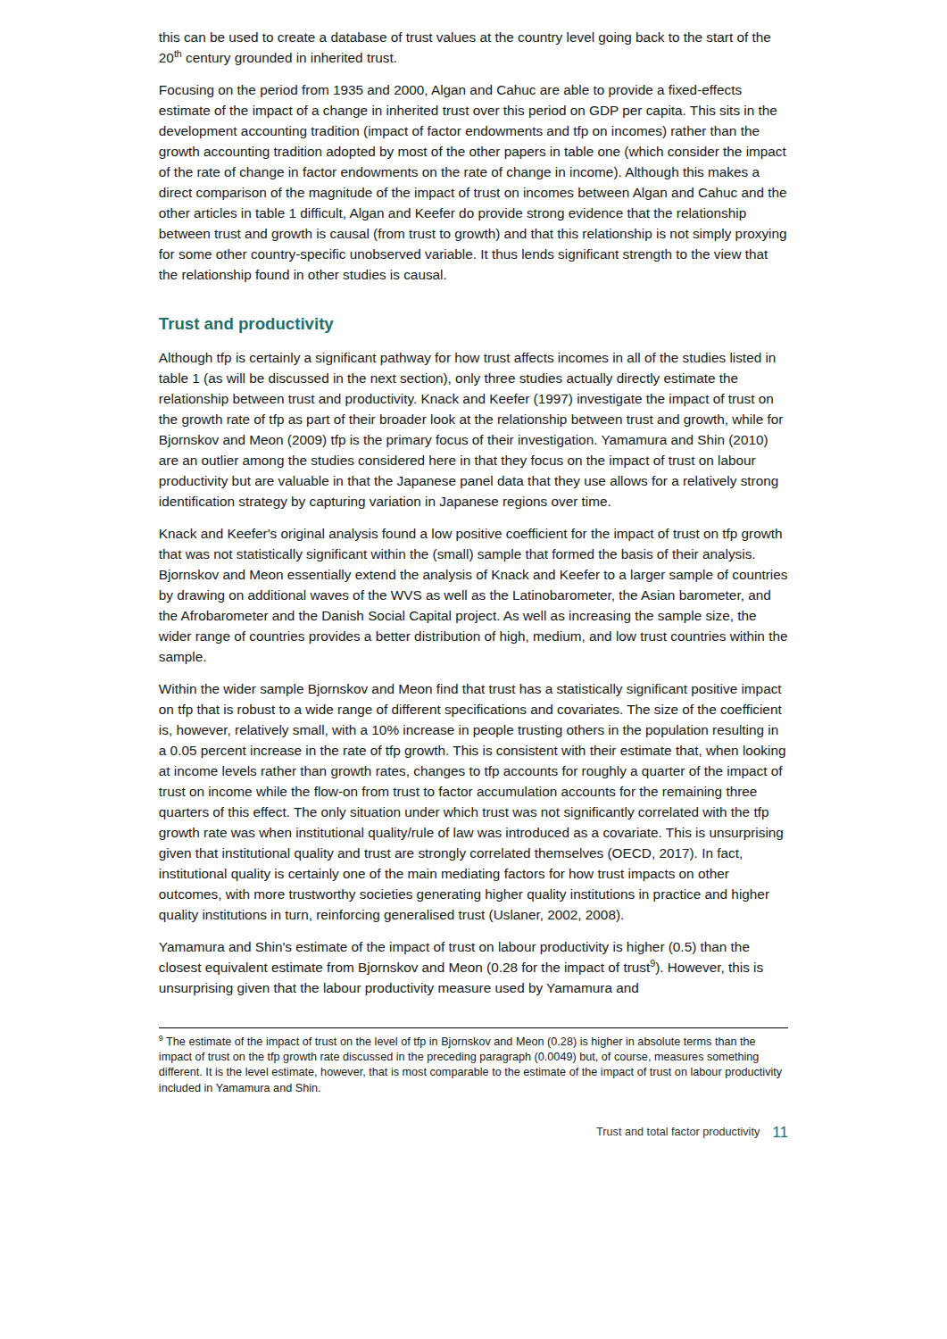this can be used to create a database of trust values at the country level going back to the start of the 20th century grounded in inherited trust.
Focusing on the period from 1935 and 2000, Algan and Cahuc are able to provide a fixed-effects estimate of the impact of a change in inherited trust over this period on GDP per capita. This sits in the development accounting tradition (impact of factor endowments and tfp on incomes) rather than the growth accounting tradition adopted by most of the other papers in table one (which consider the impact of the rate of change in factor endowments on the rate of change in income). Although this makes a direct comparison of the magnitude of the impact of trust on incomes between Algan and Cahuc and the other articles in table 1 difficult, Algan and Keefer do provide strong evidence that the relationship between trust and growth is causal (from trust to growth) and that this relationship is not simply proxying for some other country-specific unobserved variable. It thus lends significant strength to the view that the relationship found in other studies is causal.
Trust and productivity
Although tfp is certainly a significant pathway for how trust affects incomes in all of the studies listed in table 1 (as will be discussed in the next section), only three studies actually directly estimate the relationship between trust and productivity. Knack and Keefer (1997) investigate the impact of trust on the growth rate of tfp as part of their broader look at the relationship between trust and growth, while for Bjornskov and Meon (2009) tfp is the primary focus of their investigation. Yamamura and Shin (2010) are an outlier among the studies considered here in that they focus on the impact of trust on labour productivity but are valuable in that the Japanese panel data that they use allows for a relatively strong identification strategy by capturing variation in Japanese regions over time.
Knack and Keefer's original analysis found a low positive coefficient for the impact of trust on tfp growth that was not statistically significant within the (small) sample that formed the basis of their analysis. Bjornskov and Meon essentially extend the analysis of Knack and Keefer to a larger sample of countries by drawing on additional waves of the WVS as well as the Latinobarometer, the Asian barometer, and the Afrobarometer and the Danish Social Capital project. As well as increasing the sample size, the wider range of countries provides a better distribution of high, medium, and low trust countries within the sample.
Within the wider sample Bjornskov and Meon find that trust has a statistically significant positive impact on tfp that is robust to a wide range of different specifications and covariates. The size of the coefficient is, however, relatively small, with a 10% increase in people trusting others in the population resulting in a 0.05 percent increase in the rate of tfp growth. This is consistent with their estimate that, when looking at income levels rather than growth rates, changes to tfp accounts for roughly a quarter of the impact of trust on income while the flow-on from trust to factor accumulation accounts for the remaining three quarters of this effect. The only situation under which trust was not significantly correlated with the tfp growth rate was when institutional quality/rule of law was introduced as a covariate. This is unsurprising given that institutional quality and trust are strongly correlated themselves (OECD, 2017). In fact, institutional quality is certainly one of the main mediating factors for how trust impacts on other outcomes, with more trustworthy societies generating higher quality institutions in practice and higher quality institutions in turn, reinforcing generalised trust (Uslaner, 2002, 2008).
Yamamura and Shin's estimate of the impact of trust on labour productivity is higher (0.5) than the closest equivalent estimate from Bjornskov and Meon (0.28 for the impact of trust9). However, this is unsurprising given that the labour productivity measure used by Yamamura and
9 The estimate of the impact of trust on the level of tfp in Bjornskov and Meon (0.28) is higher in absolute terms than the impact of trust on the tfp growth rate discussed in the preceding paragraph (0.0049) but, of course, measures something different. It is the level estimate, however, that is most comparable to the estimate of the impact of trust on labour productivity included in Yamamura and Shin.
Trust and total factor productivity 11